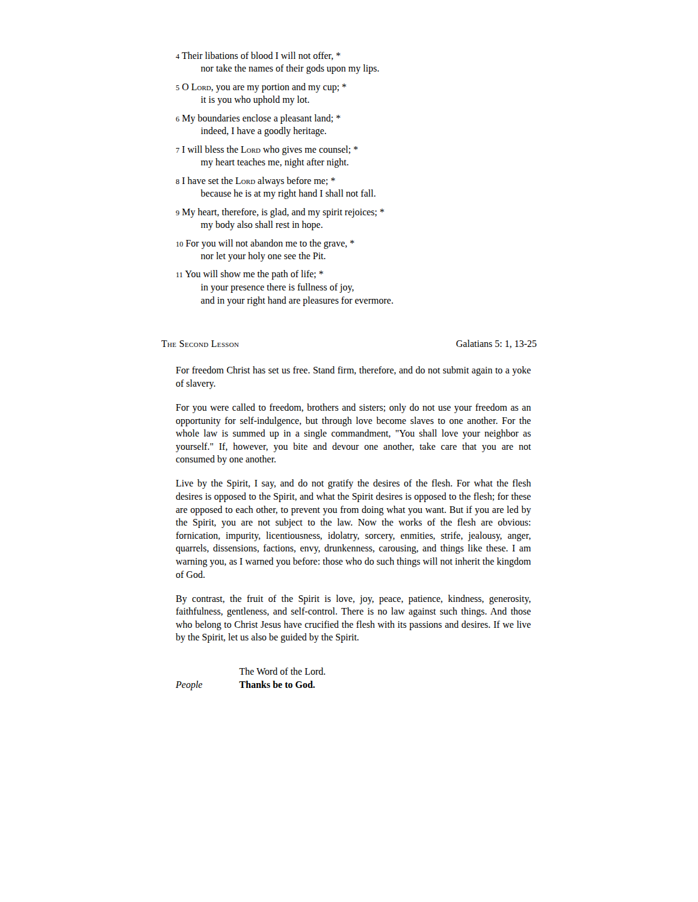4 Their libations of blood I will not offer, * nor take the names of their gods upon my lips.
5 O Lord, you are my portion and my cup; * it is you who uphold my lot.
6 My boundaries enclose a pleasant land; * indeed, I have a goodly heritage.
7 I will bless the Lord who gives me counsel; * my heart teaches me, night after night.
8 I have set the Lord always before me; * because he is at my right hand I shall not fall.
9 My heart, therefore, is glad, and my spirit rejoices; * my body also shall rest in hope.
10 For you will not abandon me to the grave, * nor let your holy one see the Pit.
11 You will show me the path of life; * in your presence there is fullness of joy, and in your right hand are pleasures for evermore.
The Second Lesson Galatians 5: 1, 13-25
For freedom Christ has set us free. Stand firm, therefore, and do not submit again to a yoke of slavery.
For you were called to freedom, brothers and sisters; only do not use your freedom as an opportunity for self-indulgence, but through love become slaves to one another. For the whole law is summed up in a single commandment, "You shall love your neighbor as yourself." If, however, you bite and devour one another, take care that you are not consumed by one another.
Live by the Spirit, I say, and do not gratify the desires of the flesh. For what the flesh desires is opposed to the Spirit, and what the Spirit desires is opposed to the flesh; for these are opposed to each other, to prevent you from doing what you want. But if you are led by the Spirit, you are not subject to the law. Now the works of the flesh are obvious: fornication, impurity, licentiousness, idolatry, sorcery, enmities, strife, jealousy, anger, quarrels, dissensions, factions, envy, drunkenness, carousing, and things like these. I am warning you, as I warned you before: those who do such things will not inherit the kingdom of God.
By contrast, the fruit of the Spirit is love, joy, peace, patience, kindness, generosity, faithfulness, gentleness, and self-control. There is no law against such things. And those who belong to Christ Jesus have crucified the flesh with its passions and desires. If we live by the Spirit, let us also be guided by the Spirit.
The Word of the Lord.
People Thanks be to God.